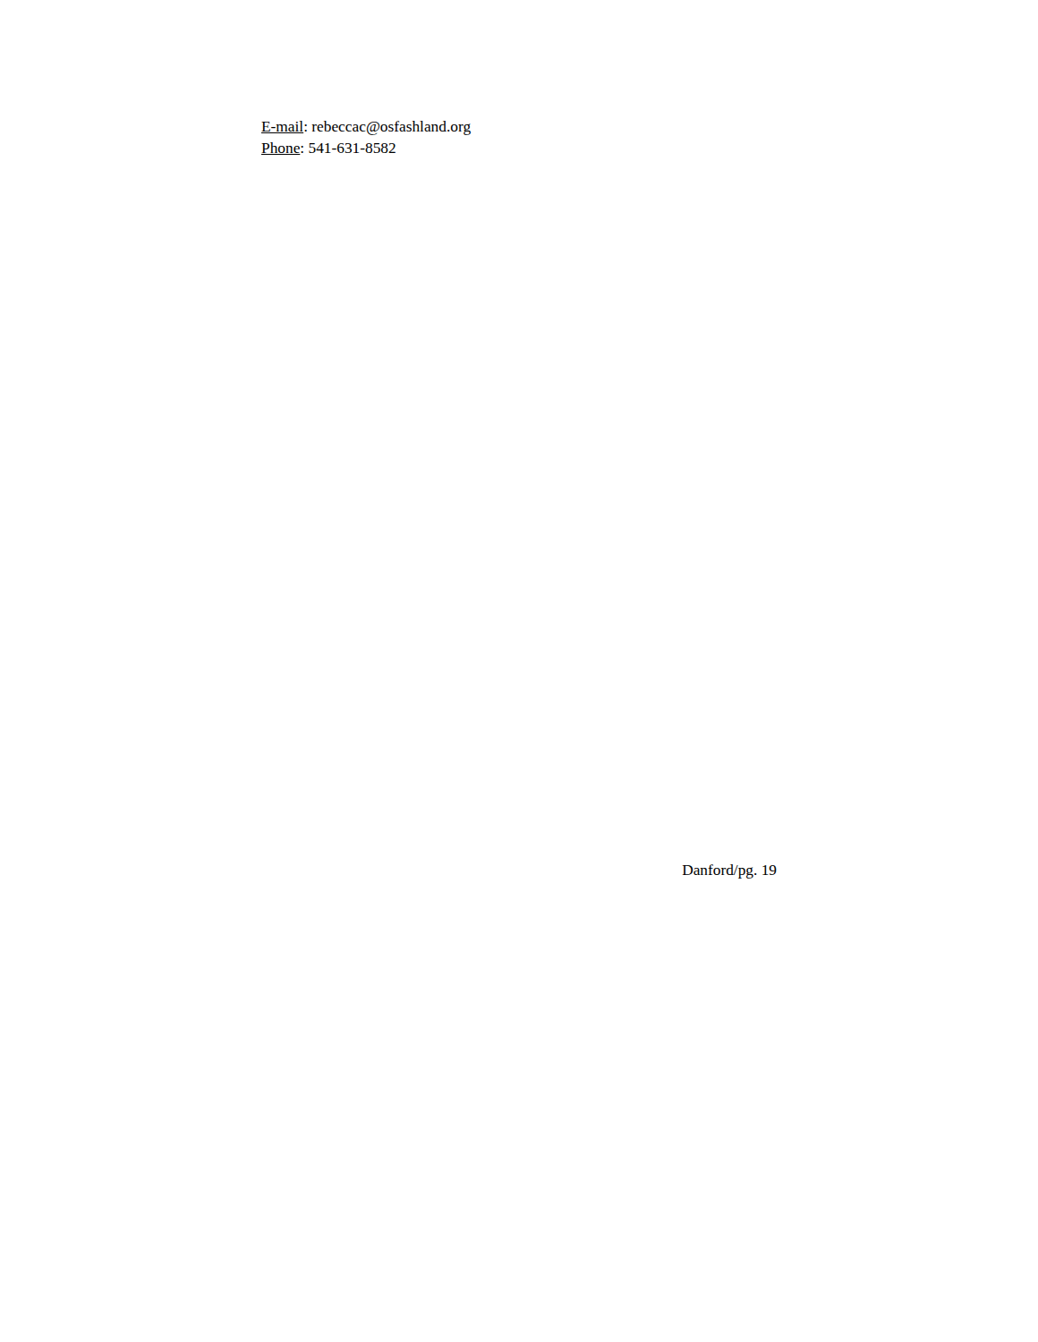E-mail: rebeccac@osfashland.org
Phone: 541-631-8582
Danford/pg. 19